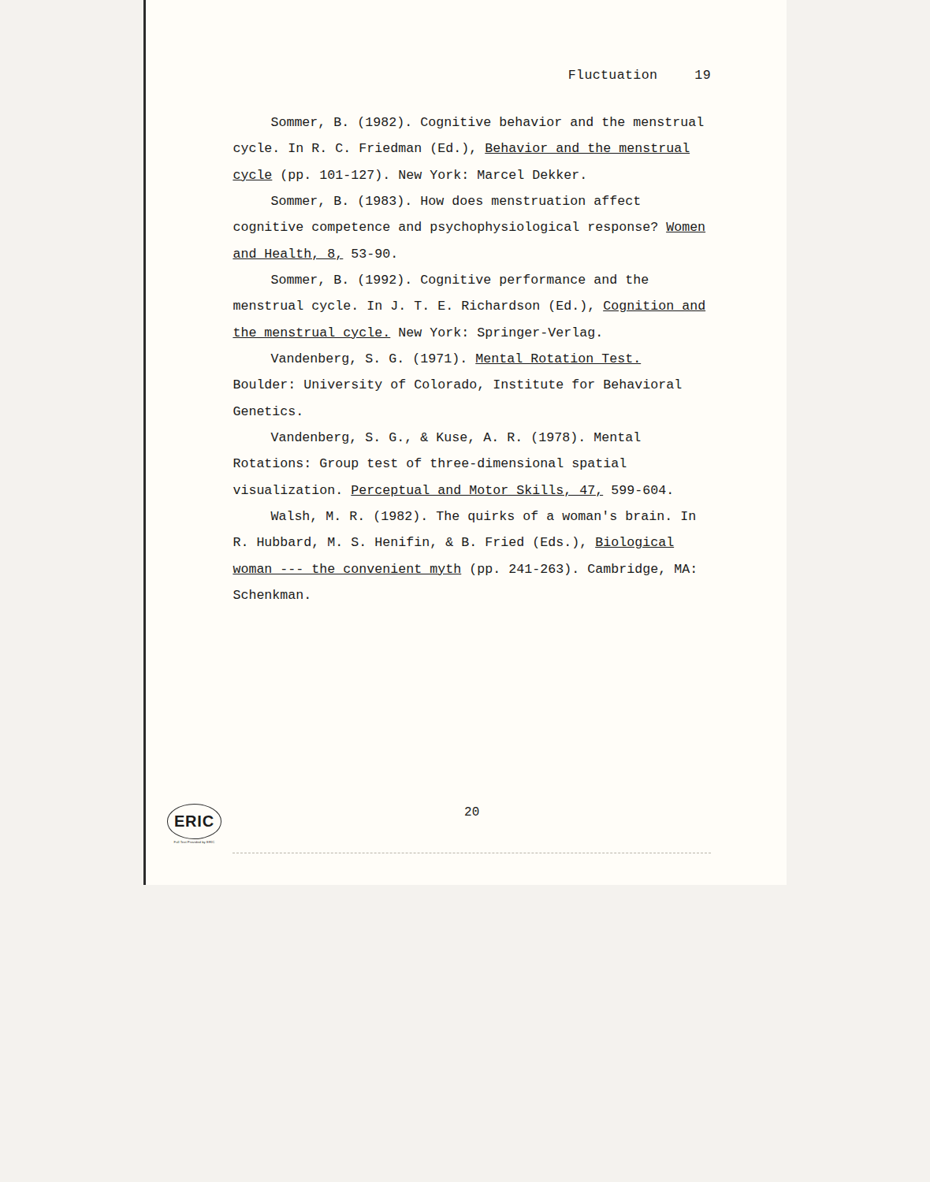Fluctuation 19
Sommer, B. (1982). Cognitive behavior and the menstrual cycle. In R. C. Friedman (Ed.), Behavior and the menstrual cycle (pp. 101-127). New York: Marcel Dekker.
Sommer, B. (1983). How does menstruation affect cognitive competence and psychophysiological response? Women and Health, 8, 53-90.
Sommer, B. (1992). Cognitive performance and the menstrual cycle. In J. T. E. Richardson (Ed.), Cognition and the menstrual cycle. New York: Springer-Verlag.
Vandenberg, S. G. (1971). Mental Rotation Test. Boulder: University of Colorado, Institute for Behavioral Genetics.
Vandenberg, S. G., & Kuse, A. R. (1978). Mental Rotations: Group test of three-dimensional spatial visualization. Perceptual and Motor Skills, 47, 599-604.
Walsh, M. R. (1982). The quirks of a woman's brain. In R. Hubbard, M. S. Henifin, & B. Fried (Eds.), Biological woman --- the convenient myth (pp. 241-263). Cambridge, MA: Schenkman.
20
ERIC
Full Text Provided by ERIC